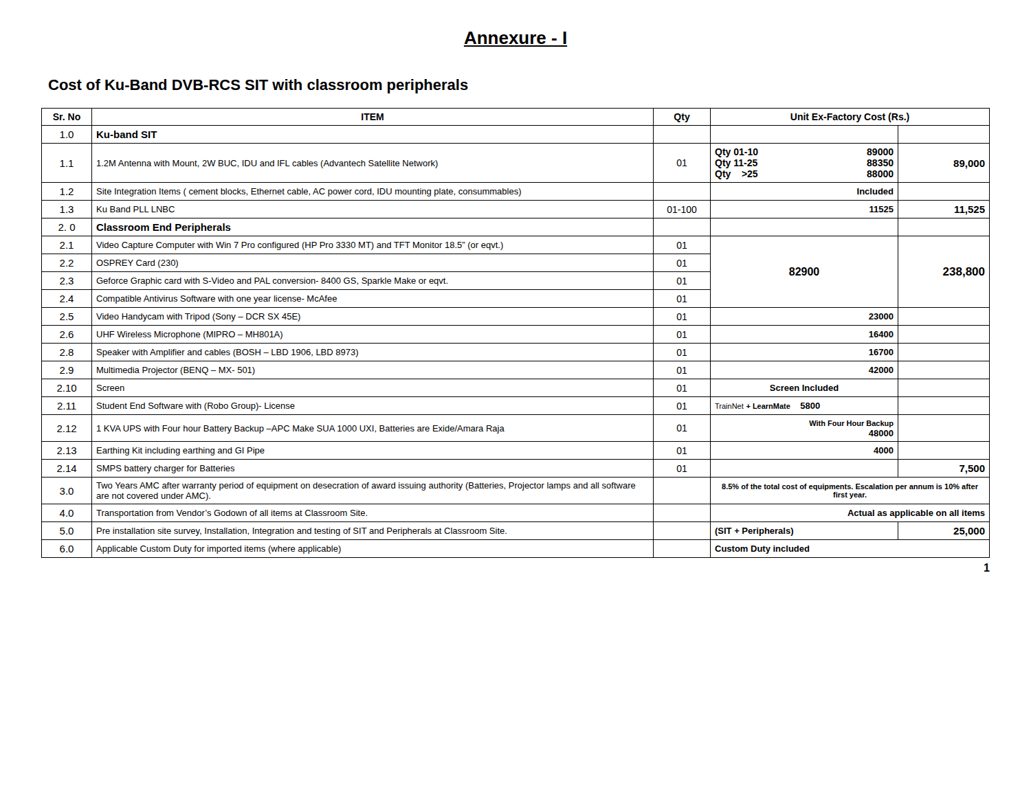Annexure - I
Cost of Ku-Band DVB-RCS SIT with classroom peripherals
| Sr. No | ITEM | Qty | Unit Ex-Factory Cost (Rs.) |
| 1.0 | Ku-band SIT | | | |
| 1.1 | 1.2M Antenna with Mount, 2W BUC, IDU and IFL cables (Advantech Satellite Network) | 01 | Qty 01-10 89000 Qty 11-25 88350 Qty >25 88000 | 89,000 |
| 1.2 | Site Integration Items ( cement blocks, Ethernet cable, AC power cord, IDU mounting plate, consummables) | | Included | |
| 1.3 | Ku Band PLL LNBC | 01-100 | 11525 | 11,525 |
| 2. 0 | Classroom End Peripherals | | | |
| 2.1 | Video Capture Computer with Win 7 Pro configured (HP Pro 3330 MT) and TFT Monitor 18.5” (or eqvt.) | 01 | 82900 | 238,800 |
| 2.2 | OSPREY Card (230) | 01 |
| 2.3 | Geforce Graphic card with S-Video and PAL conversion- 8400 GS, Sparkle Make or eqvt. | 01 |
| 2.4 | Compatible Antivirus Software with one year license- McAfee | 01 |
| 2.5 | Video Handycam with Tripod (Sony – DCR SX 45E) | 01 | 23000 | |
| 2.6 | UHF Wireless Microphone (MIPRO – MH801A) | 01 | 16400 | |
| 2.8 | Speaker with Amplifier and cables (BOSH – LBD 1906, LBD 8973) | 01 | 16700 | |
| 2.9 | Multimedia Projector (BENQ – MX- 501) | 01 | 42000 | |
| 2.10 | Screen | 01 | Screen Included | |
| 2.11 | Student End Software with (Robo Group)- License | 01 | TrainNet + LearnMate 5800 | |
| 2.12 | 1 KVA UPS with Four hour Battery Backup –APC Make SUA 1000 UXI, Batteries are Exide/Amara Raja | 01 | With Four Hour Backup 48000 | |
| 2.13 | Earthing Kit including earthing and GI Pipe | 01 | 4000 | |
| 2.14 | SMPS battery charger for Batteries | 01 | | 7,500 |
| 3.0 | Two Years AMC after warranty period of equipment on desecration of award issuing authority (Batteries, Projector lamps and all software are not covered under AMC). | | 8.5% of the total cost of equipments. Escalation per annum is 10% after first year. |
| 4.0 | Transportation from Vendor’s Godown of all items at Classroom Site. | | Actual as applicable on all items |
| 5.0 | Pre installation site survey, Installation, Integration and testing of SIT and Peripherals at Classroom Site. | | (SIT + Peripherals) | 25,000 |
| 6.0 | Applicable Custom Duty for imported items (where applicable) | | Custom Duty included |
1